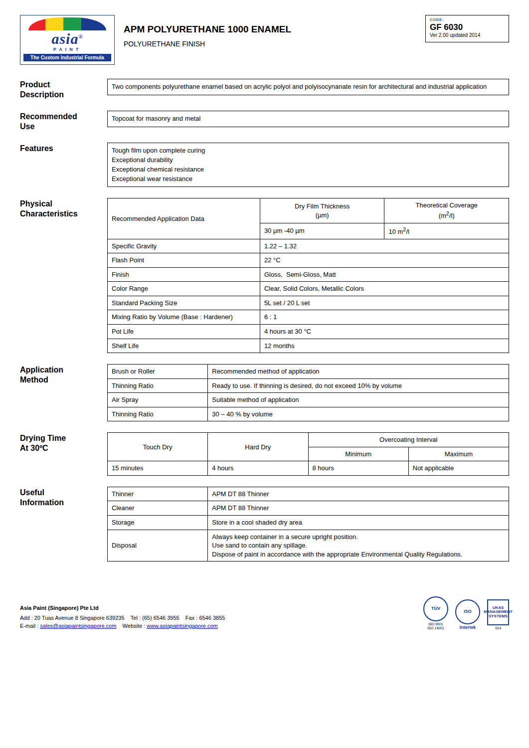asia®
PAINT
The Custom Industrial Formula
APM POLYURETHANE 1000 ENAMEL
POLYURETHANE FINISH
CODE:
GF 6030
Ver 2.00 updated 2014
Product
Description
Two components polyurethane enamel based on acrylic polyol and polyisocynanate resin for architectural and industrial application
Recommended
Use
Topcoat for masonry and metal
Features
Tough film upon complete curing
Exceptional durability
Exceptional chemical resistance
Exceptional wear resistance
Physical
Characteristics
| Recommended Application Data | Dry Film Thickness (µm) | Theoretical Coverage (m 2 /l) |
| 30 µm -40 µm | 10 m 2 /l |
| Specific Gravity | 1.22 – 1.32 |
| Flash Point | 22 °C |
| Finish | Gloss, Semi-Gloss, Matt |
| Color Range | Clear, Solid Colors, Metallic Colors |
| Standard Packing Size | 5L set / 20 L set |
| Mixing Ratio by Volume (Base : Hardener) | 6 : 1 |
| Pot Life | 4 hours at 30 °C |
| Shelf Life | 12 months |
Application
Method
| Brush or Roller | Recommended method of application |
| Thinning Ratio | Ready to use. If thinning is desired, do not exceed 10% by volume |
| Air Spray | Suitable method of application |
| Thinning Ratio | 30 – 40 % by volume |
Drying Time
At 30ºC
| Touch Dry | Hard Dry | Overcoating Interval |
| --- | --- | --- |
| Minimum | Maximum |
| 15 minutes | 4 hours | 8 hours | Not applicable |
Useful
Information
| Thinner | APM DT 88 Thinner |
| Cleaner | APM DT 88 Thinner |
| Storage | Store in a cool shaded dry area |
| Disposal | Always keep container in a secure upright position. Use sand to contain any spillage. Dispose of paint in accordance with the appropriate Environmental Quality Regulations. |
Asia Paint (Singapore) Pte Ltd
Add : 20 Tuas Avenue 8 Singapore 639235 Tel : (65) 6546 3955 Fax : 6546 3855
E-mail : sales@asiapaintsingapore.com Website : www.asiapaintsingapore.com
TÜV
ISO 9001
ISO 14001
ISO
Intertek
UKAS
MANAGEMENT
SYSTEMS
014